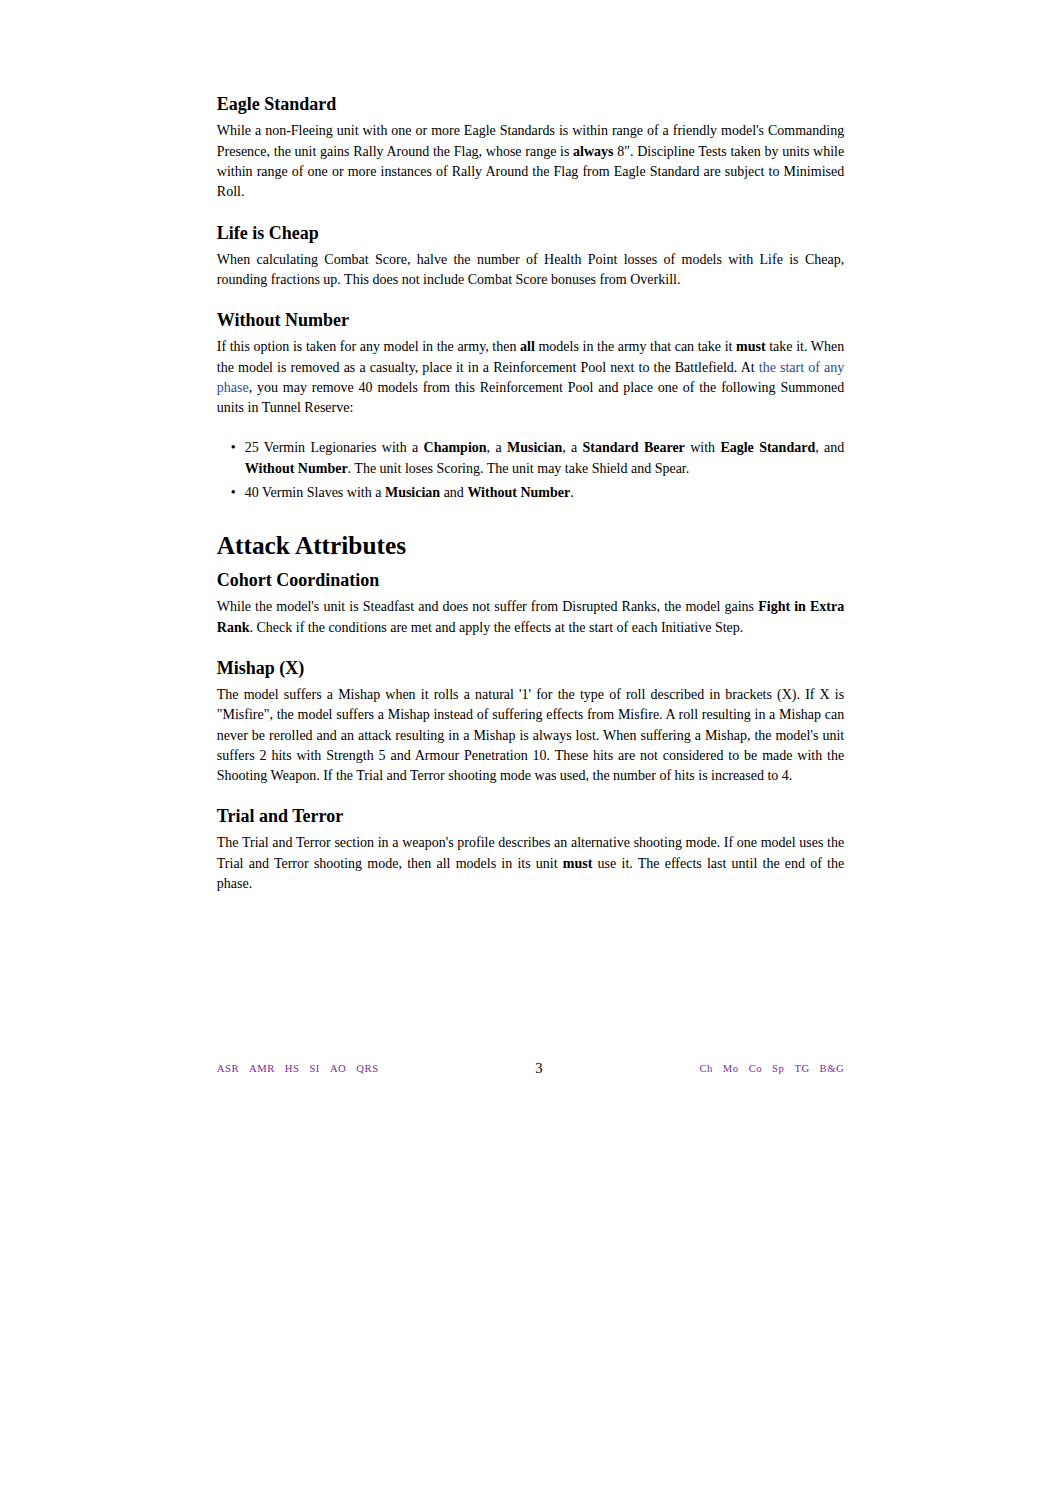Eagle Standard
While a non-Fleeing unit with one or more Eagle Standards is within range of a friendly model's Commanding Presence, the unit gains Rally Around the Flag, whose range is always 8″. Discipline Tests taken by units while within range of one or more instances of Rally Around the Flag from Eagle Standard are subject to Minimised Roll.
Life is Cheap
When calculating Combat Score, halve the number of Health Point losses of models with Life is Cheap, rounding fractions up. This does not include Combat Score bonuses from Overkill.
Without Number
If this option is taken for any model in the army, then all models in the army that can take it must take it. When the model is removed as a casualty, place it in a Reinforcement Pool next to the Battlefield. At the start of any phase, you may remove 40 models from this Reinforcement Pool and place one of the following Summoned units in Tunnel Reserve:
25 Vermin Legionaries with a Champion, a Musician, a Standard Bearer with Eagle Standard, and Without Number. The unit loses Scoring. The unit may take Shield and Spear.
40 Vermin Slaves with a Musician and Without Number.
Attack Attributes
Cohort Coordination
While the model's unit is Steadfast and does not suffer from Disrupted Ranks, the model gains Fight in Extra Rank. Check if the conditions are met and apply the effects at the start of each Initiative Step.
Mishap (X)
The model suffers a Mishap when it rolls a natural '1' for the type of roll described in brackets (X). If X is "Misfire", the model suffers a Mishap instead of suffering effects from Misfire. A roll resulting in a Mishap can never be rerolled and an attack resulting in a Mishap is always lost. When suffering a Mishap, the model's unit suffers 2 hits with Strength 5 and Armour Penetration 10. These hits are not considered to be made with the Shooting Weapon. If the Trial and Terror shooting mode was used, the number of hits is increased to 4.
Trial and Terror
The Trial and Terror section in a weapon's profile describes an alternative shooting mode. If one model uses the Trial and Terror shooting mode, then all models in its unit must use it. The effects last until the end of the phase.
ASR AMR HS SI AO QRS
3
Ch Mo Co Sp TG B&G